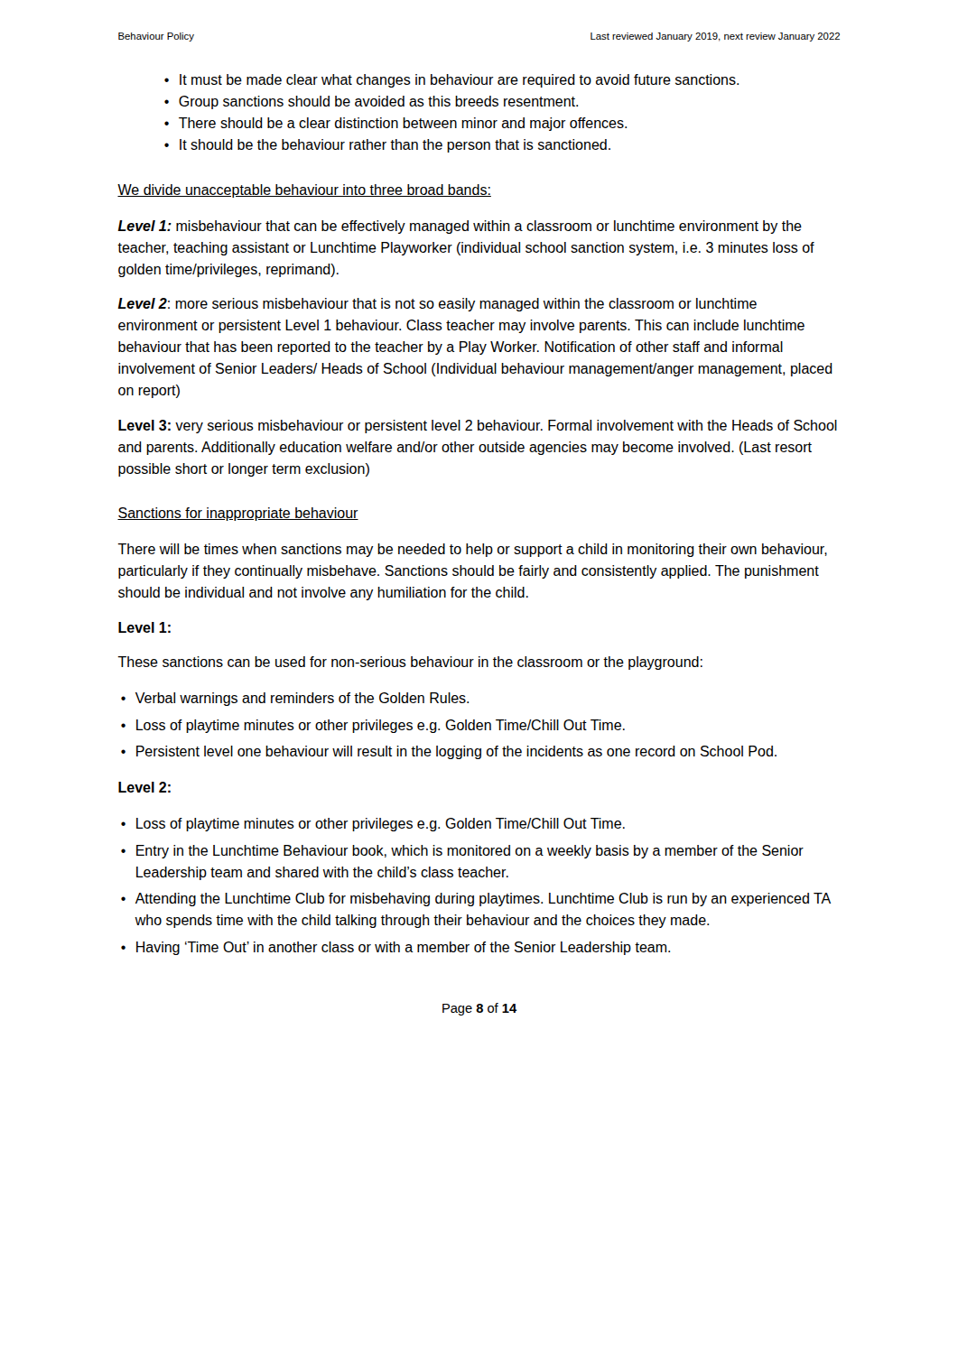Behaviour Policy Last reviewed January 2019, next review January 2022
It must be made clear what changes in behaviour are required to avoid future sanctions.
Group sanctions should be avoided as this breeds resentment.
There should be a clear distinction between minor and major offences.
It should be the behaviour rather than the person that is sanctioned.
We divide unacceptable behaviour into three broad bands:
Level 1: misbehaviour that can be effectively managed within a classroom or lunchtime environment by the teacher, teaching assistant or Lunchtime Playworker (individual school sanction system, i.e. 3 minutes loss of golden time/privileges, reprimand).
Level 2: more serious misbehaviour that is not so easily managed within the classroom or lunchtime environment or persistent Level 1 behaviour. Class teacher may involve parents. This can include lunchtime behaviour that has been reported to the teacher by a Play Worker. Notification of other staff and informal involvement of Senior Leaders/ Heads of School (Individual behaviour management/anger management, placed on report)
Level 3: very serious misbehaviour or persistent level 2 behaviour. Formal involvement with the Heads of School and parents. Additionally education welfare and/or other outside agencies may become involved. (Last resort possible short or longer term exclusion)
Sanctions for inappropriate behaviour
There will be times when sanctions may be needed to help or support a child in monitoring their own behaviour, particularly if they continually misbehave. Sanctions should be fairly and consistently applied. The punishment should be individual and not involve any humiliation for the child.
Level 1:
These sanctions can be used for non-serious behaviour in the classroom or the playground:
Verbal warnings and reminders of the Golden Rules.
Loss of playtime minutes or other privileges e.g. Golden Time/Chill Out Time.
Persistent level one behaviour will result in the logging of the incidents as one record on School Pod.
Level 2:
Loss of playtime minutes or other privileges e.g. Golden Time/Chill Out Time.
Entry in the Lunchtime Behaviour book, which is monitored on a weekly basis by a member of the Senior Leadership team and shared with the child’s class teacher.
Attending the Lunchtime Club for misbehaving during playtimes. Lunchtime Club is run by an experienced TA who spends time with the child talking through their behaviour and the choices they made.
Having ‘Time Out’ in another class or with a member of the Senior Leadership team.
Page 8 of 14